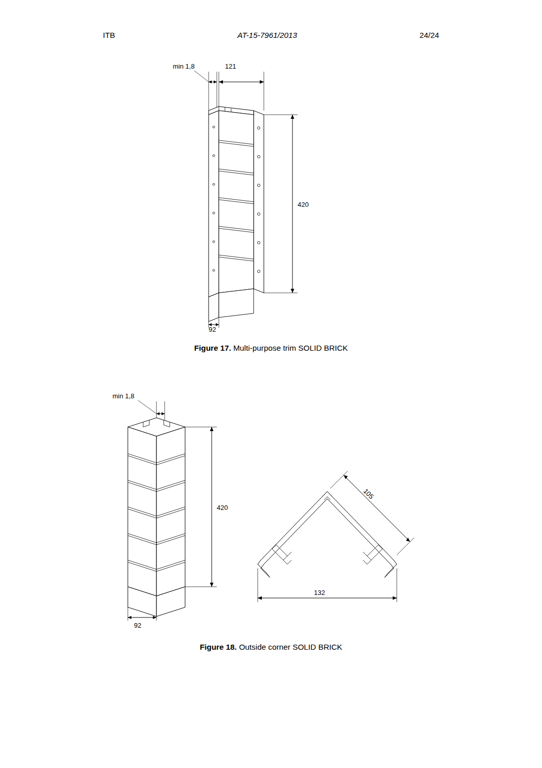ITB AT-15-7961/2013 24/24
min 1,8 121 420 92
Figure 17. Multi-purpose trim SOLID BRICK
min 1,8 420 92 105 132
Figure 18. Outside corner SOLID BRICK